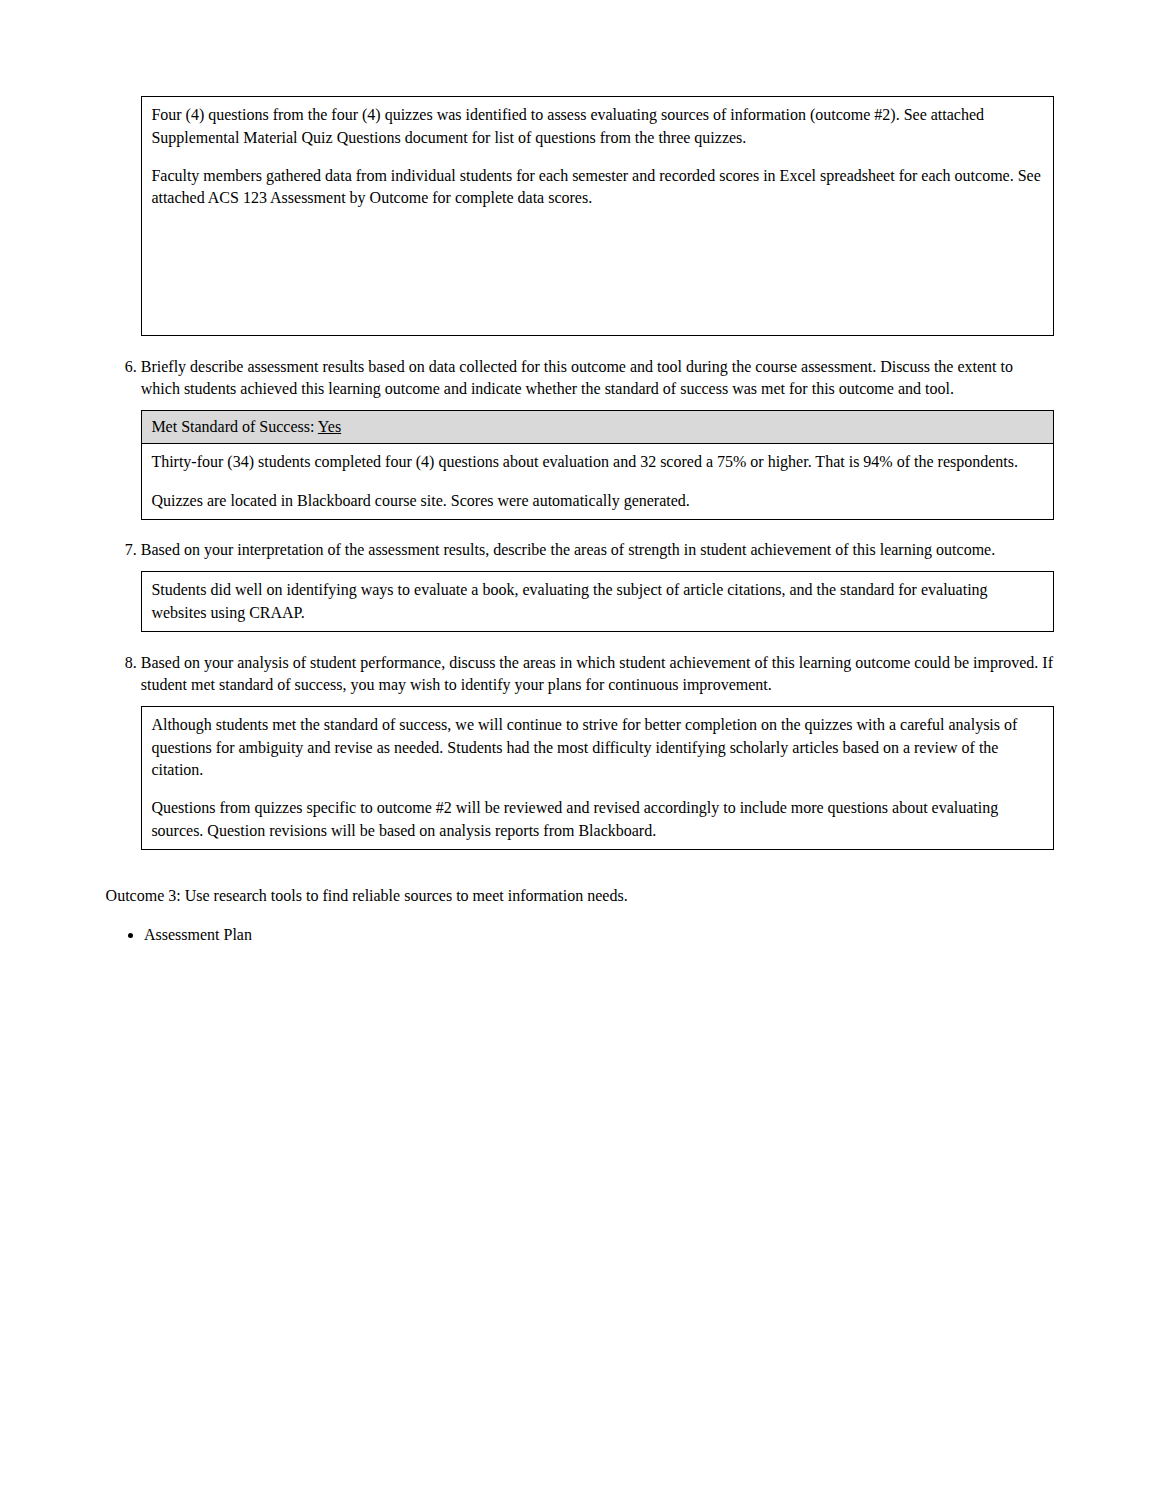Four (4) questions from the four (4) quizzes was identified to assess evaluating sources of information (outcome #2). See attached Supplemental Material Quiz Questions document for list of questions from the three quizzes.
Faculty members gathered data from individual students for each semester and recorded scores in Excel spreadsheet for each outcome. See attached ACS 123 Assessment by Outcome for complete data scores.
Briefly describe assessment results based on data collected for this outcome and tool during the course assessment. Discuss the extent to which students achieved this learning outcome and indicate whether the standard of success was met for this outcome and tool.
Met Standard of Success: Yes
Thirty-four (34) students completed four (4) questions about evaluation and 32 scored a 75% or higher. That is 94% of the respondents.
Quizzes are located in Blackboard course site. Scores were automatically generated.
Based on your interpretation of the assessment results, describe the areas of strength in student achievement of this learning outcome.
Students did well on identifying ways to evaluate a book, evaluating the subject of article citations, and the standard for evaluating websites using CRAAP.
Based on your analysis of student performance, discuss the areas in which student achievement of this learning outcome could be improved. If student met standard of success, you may wish to identify your plans for continuous improvement.
Although students met the standard of success, we will continue to strive for better completion on the quizzes with a careful analysis of questions for ambiguity and revise as needed. Students had the most difficulty identifying scholarly articles based on a review of the citation.
Questions from quizzes specific to outcome #2 will be reviewed and revised accordingly to include more questions about evaluating sources. Question revisions will be based on analysis reports from Blackboard.
Outcome 3: Use research tools to find reliable sources to meet information needs.
Assessment Plan